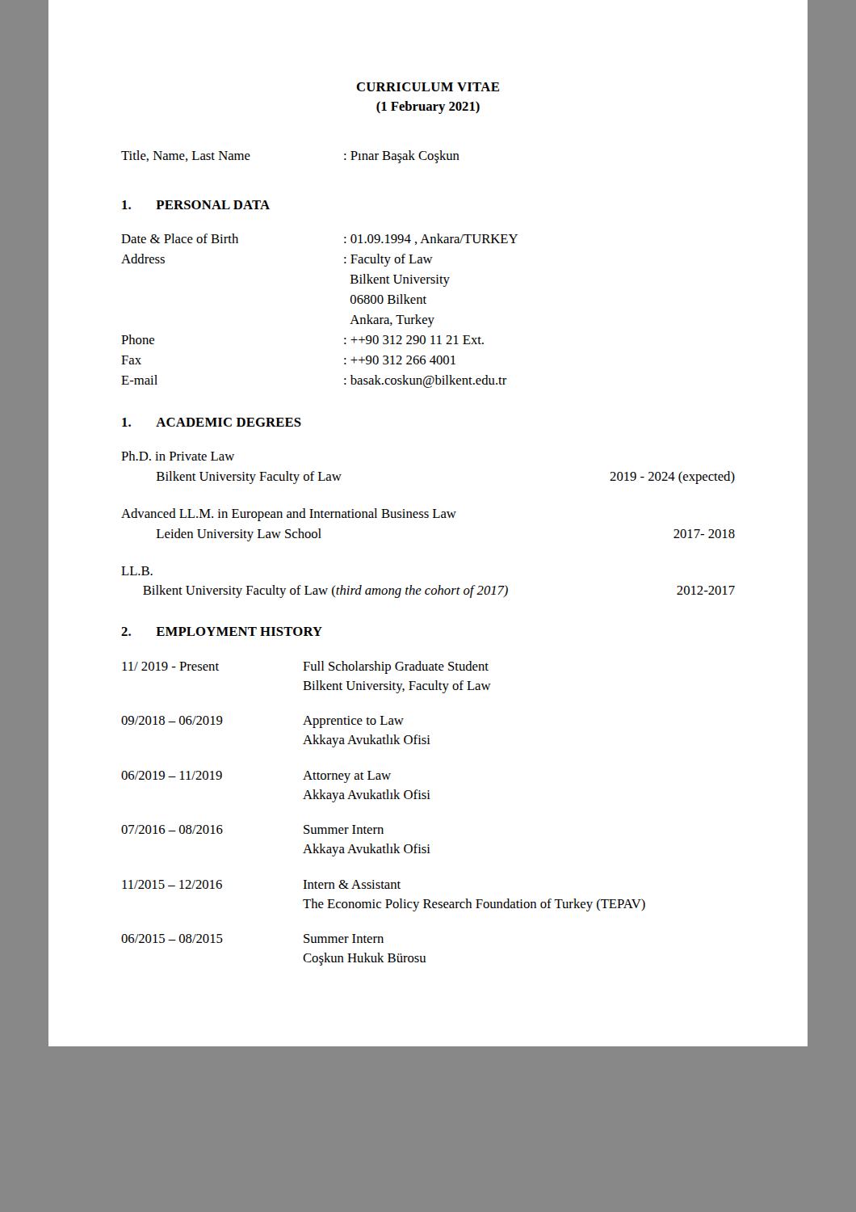CURRICULUM VITAE
(1 February 2021)
Title, Name, Last Name
: Pınar Başak Coşkun
1. PERSONAL DATA
| Date & Place of Birth | : 01.09.1994 , Ankara/TURKEY |
| Address | : Faculty of Law |
| | Bilkent University |
| | 06800 Bilkent |
| | Ankara, Turkey |
| Phone | : ++90 312 290 11 21 Ext. |
| Fax | : ++90 312 266 4001 |
| E-mail | : basak.coskun@bilkent.edu.tr |
1. ACADEMIC DEGREES
Ph.D. in Private Law
Bilkent University Faculty of Law 2019 - 2024 (expected)
Advanced LL.M. in European and International Business Law
Leiden University Law School 2017- 2018
LL.B.
Bilkent University Faculty of Law (third among the cohort of 2017) 2012-2017
2. EMPLOYMENT HISTORY
| 11/ 2019 - Present | Full Scholarship Graduate Student Bilkent University, Faculty of Law |
| 09/2018 – 06/2019 | Apprentice to Law Akkaya Avukatlık Ofisi |
| 06/2019 – 11/2019 | Attorney at Law Akkaya Avukatlık Ofisi |
| 07/2016 – 08/2016 | Summer Intern Akkaya Avukatlık Ofisi |
| 11/2015 – 12/2016 | Intern & Assistant The Economic Policy Research Foundation of Turkey (TEPAV) |
| 06/2015 – 08/2015 | Summer Intern Coşkun Hukuk Bürosu |